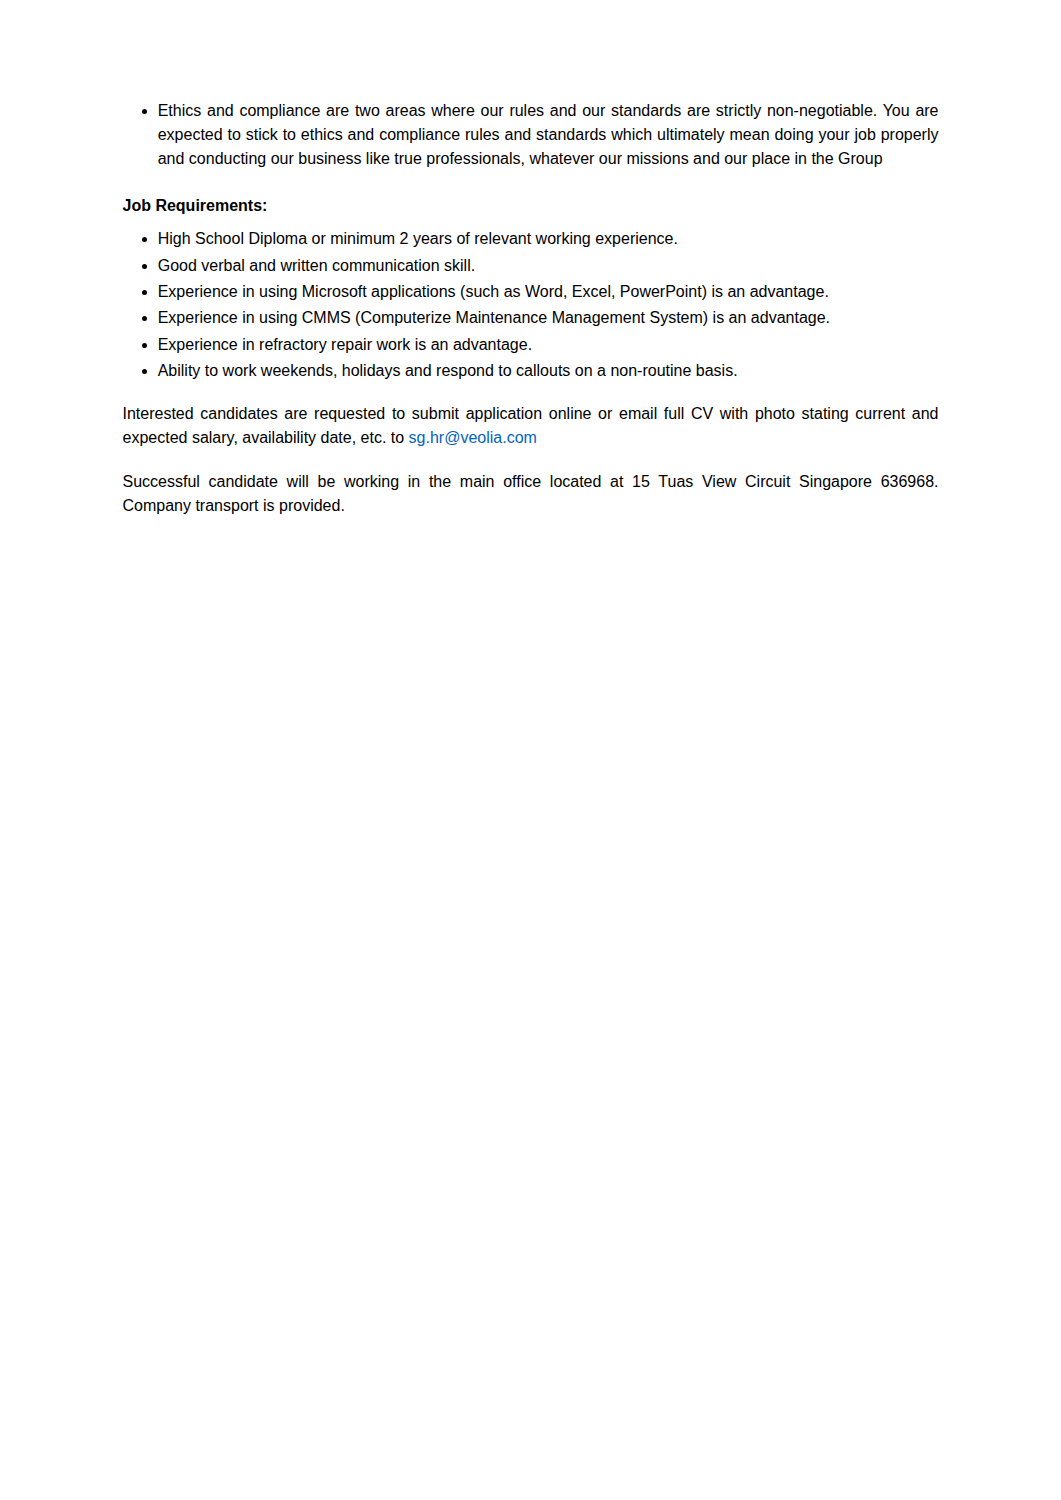Ethics and compliance are two areas where our rules and our standards are strictly non-negotiable. You are expected to stick to ethics and compliance rules and standards which ultimately mean doing your job properly and conducting our business like true professionals, whatever our missions and our place in the Group
Job Requirements:
High School Diploma or minimum 2 years of relevant working experience.
Good verbal and written communication skill.
Experience in using Microsoft applications (such as Word, Excel, PowerPoint) is an advantage.
Experience in using CMMS (Computerize Maintenance Management System) is an advantage.
Experience in refractory repair work is an advantage.
Ability to work weekends, holidays and respond to callouts on a non-routine basis.
Interested candidates are requested to submit application online or email full CV with photo stating current and expected salary, availability date, etc. to sg.hr@veolia.com
Successful candidate will be working in the main office located at 15 Tuas View Circuit Singapore 636968. Company transport is provided.